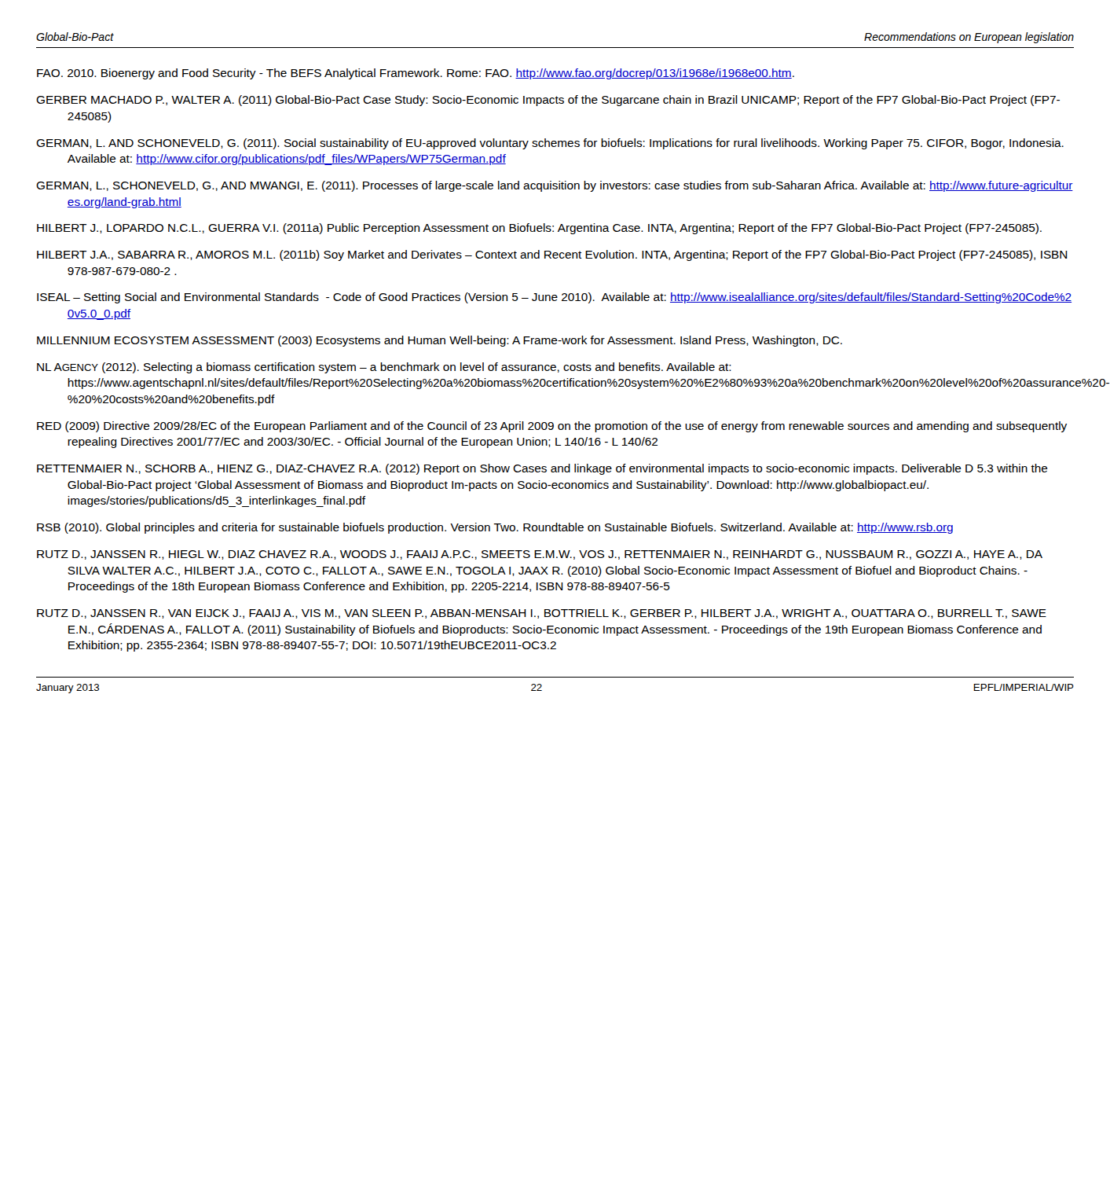Global-Bio-Pact Recommendations on European legislation
FAO. 2010. Bioenergy and Food Security - The BEFS Analytical Framework. Rome: FAO. http://www.fao.org/docrep/013/i1968e/i1968e00.htm.
GERBER MACHADO P., WALTER A. (2011) Global-Bio-Pact Case Study: Socio-Economic Impacts of the Sugarcane chain in Brazil UNICAMP; Report of the FP7 Global-Bio-Pact Project (FP7-245085)
GERMAN, L. AND SCHONEVELD, G. (2011). Social sustainability of EU-approved voluntary schemes for biofuels: Implications for rural livelihoods. Working Paper 75. CIFOR, Bogor, Indonesia. Available at: http://www.cifor.org/publications/pdf_files/WPapers/WP75German.pdf
GERMAN, L., SCHONEVELD, G., AND MWANGI, E. (2011). Processes of large-scale land acquisition by investors: case studies from sub-Saharan Africa. Available at: http://www.future-agricultures.org/land-grab.html
HILBERT J., LOPARDO N.C.L., GUERRA V.I. (2011a) Public Perception Assessment on Biofuels: Argentina Case. INTA, Argentina; Report of the FP7 Global-Bio-Pact Project (FP7-245085).
HILBERT J.A., SABARRA R., AMOROS M.L. (2011b) Soy Market and Derivates – Context and Recent Evolution. INTA, Argentina; Report of the FP7 Global-Bio-Pact Project (FP7-245085), ISBN 978-987-679-080-2 .
ISEAL – Setting Social and Environmental Standards - Code of Good Practices (Version 5 – June 2010). Available at: http://www.isealalliance.org/sites/default/files/Standard-Setting%20Code%20v5.0_0.pdf
MILLENNIUM ECOSYSTEM ASSESSMENT (2003) Ecosystems and Human Well-being: A Frame-work for Assessment. Island Press, Washington, DC.
NL AGENCY (2012). Selecting a biomass certification system – a benchmark on level of assurance, costs and benefits. Available at: https://www.agentschapnl.nl/sites/default/files/Report%20Selecting%20a%20biomass%20certification%20system%20%E2%80%93%20a%20benchmark%20on%20level%20of%20assurance%20-%20%20costs%20and%20benefits.pdf
RED (2009) Directive 2009/28/EC of the European Parliament and of the Council of 23 April 2009 on the promotion of the use of energy from renewable sources and amending and subsequently repealing Directives 2001/77/EC and 2003/30/EC. - Official Journal of the European Union; L 140/16 - L 140/62
RETTENMAIER N., SCHORB A., HIENZ G., DIAZ-CHAVEZ R.A. (2012) Report on Show Cases and linkage of environmental impacts to socio-economic impacts. Deliverable D 5.3 within the Global-Bio-Pact project ‘Global Assessment of Biomass and Bioproduct Im-pacts on Socio-economics and Sustainability’. Download: http://www.globalbiopact.eu/. images/stories/publications/d5_3_interlinkages_final.pdf
RSB (2010). Global principles and criteria for sustainable biofuels production. Version Two. Roundtable on Sustainable Biofuels. Switzerland. Available at: http://www.rsb.org
RUTZ D., JANSSEN R., HIEGL W., DIAZ CHAVEZ R.A., WOODS J., FAAIJ A.P.C., SMEETS E.M.W., VOS J., RETTENMAIER N., REINHARDT G., NUSSBAUM R., GOZZI A., HAYE A., DA SILVA WALTER A.C., HILBERT J.A., COTO C., FALLOT A., SAWE E.N., TOGOLA I, JAAX R. (2010) Global Socio-Economic Impact Assessment of Biofuel and Bioproduct Chains. - Proceedings of the 18th European Biomass Conference and Exhibition, pp. 2205-2214, ISBN 978-88-89407-56-5
RUTZ D., JANSSEN R., VAN EIJCK J., FAAIJ A., VIS M., VAN SLEEN P., ABBAN-MENSAH I., BOTTRIELL K., GERBER P., HILBERT J.A., WRIGHT A., OUATTARA O., BURRELL T., SAWE E.N., CÁRDENAS A., FALLOT A. (2011) Sustainability of Biofuels and Bioproducts: Socio-Economic Impact Assessment. - Proceedings of the 19th European Biomass Conference and Exhibition; pp. 2355-2364; ISBN 978-88-89407-55-7; DOI: 10.5071/19thEUBCE2011-OC3.2
January 2013 22 EPFL/IMPERIAL/WIP